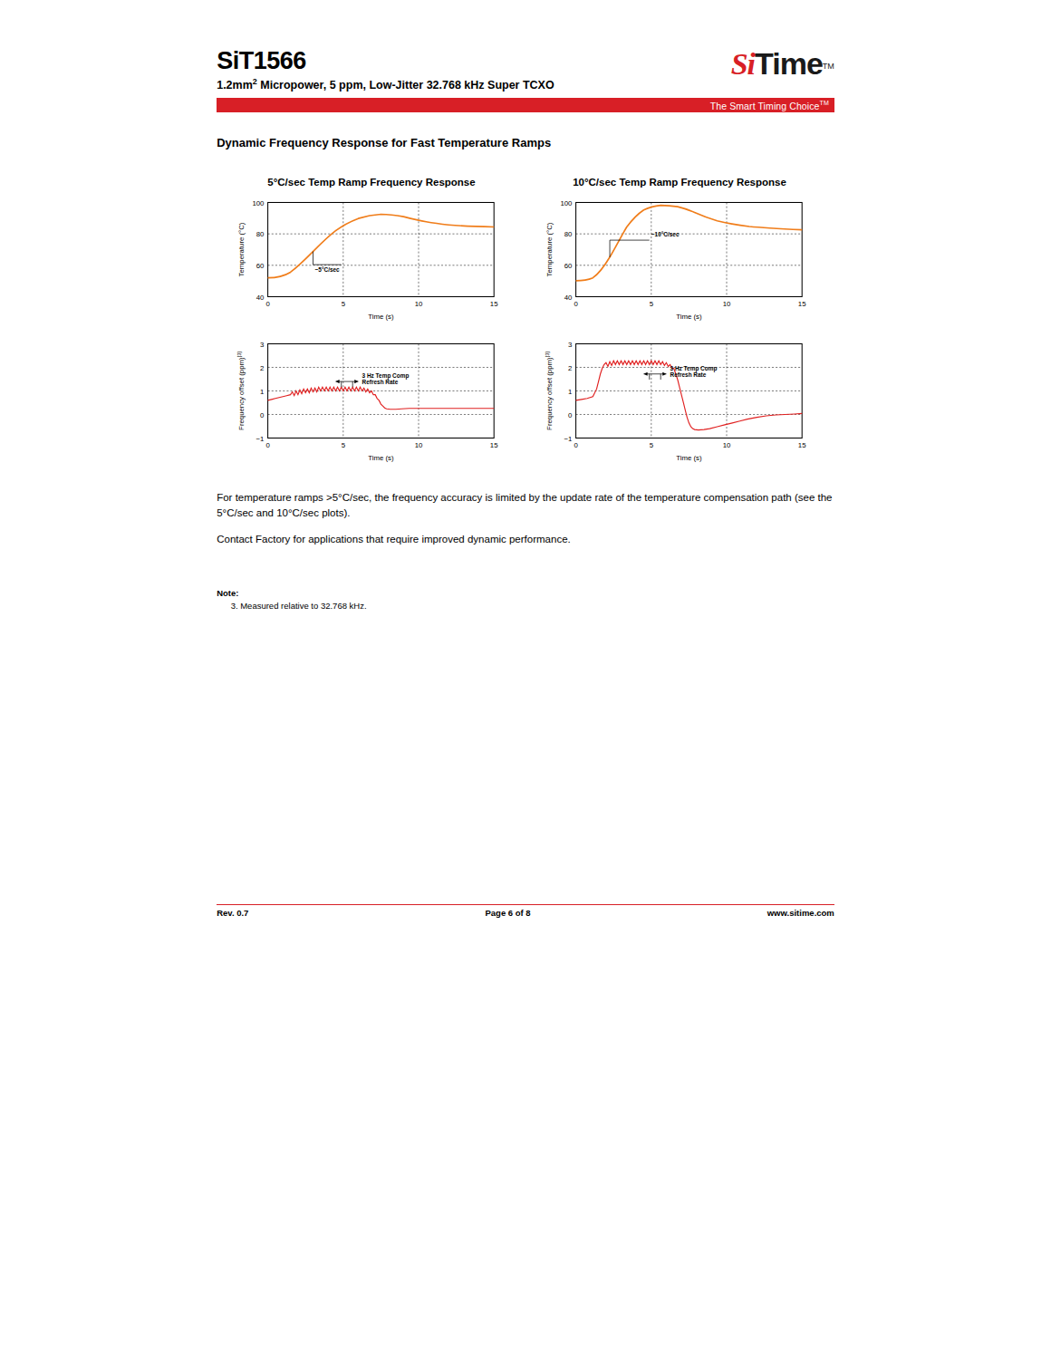SiT1566
1.2mm2 Micropower, 5 ppm, Low-Jitter 32.768 kHz Super TCXO
Si Time TM
The Smart Timing ChoiceTM
Dynamic Frequency Response for Fast Temperature Ramps
5°C/sec Temp Ramp Frequency Response
100 80 60 40 0 5 10 15 Time (s) Temperature (°C) ~5°C/sec 3 2 1 0 −1 0 5 10 15 Time (s) Frequency offset (ppm)[3] 3 Hz Temp Comp Refresh Rate
10°C/sec Temp Ramp Frequency Response
100 80 60 40 0 5 10 15 Time (s) Temperature (°C) ~10°C/sec 3 2 1 0 −1 0 5 10 15 Time (s) Frequency offset (ppm)[3] 3 Hz Temp Comp Refresh Rate
For temperature ramps >5°C/sec, the frequency accuracy is limited by the update rate of the temperature compensation path (see the 5°C/sec and 10°C/sec plots).
Contact Factory for applications that require improved dynamic performance.
Note:
Measured relative to 32.768 kHz.
Rev. 0.7 Page 6 of 8 www.sitime.com